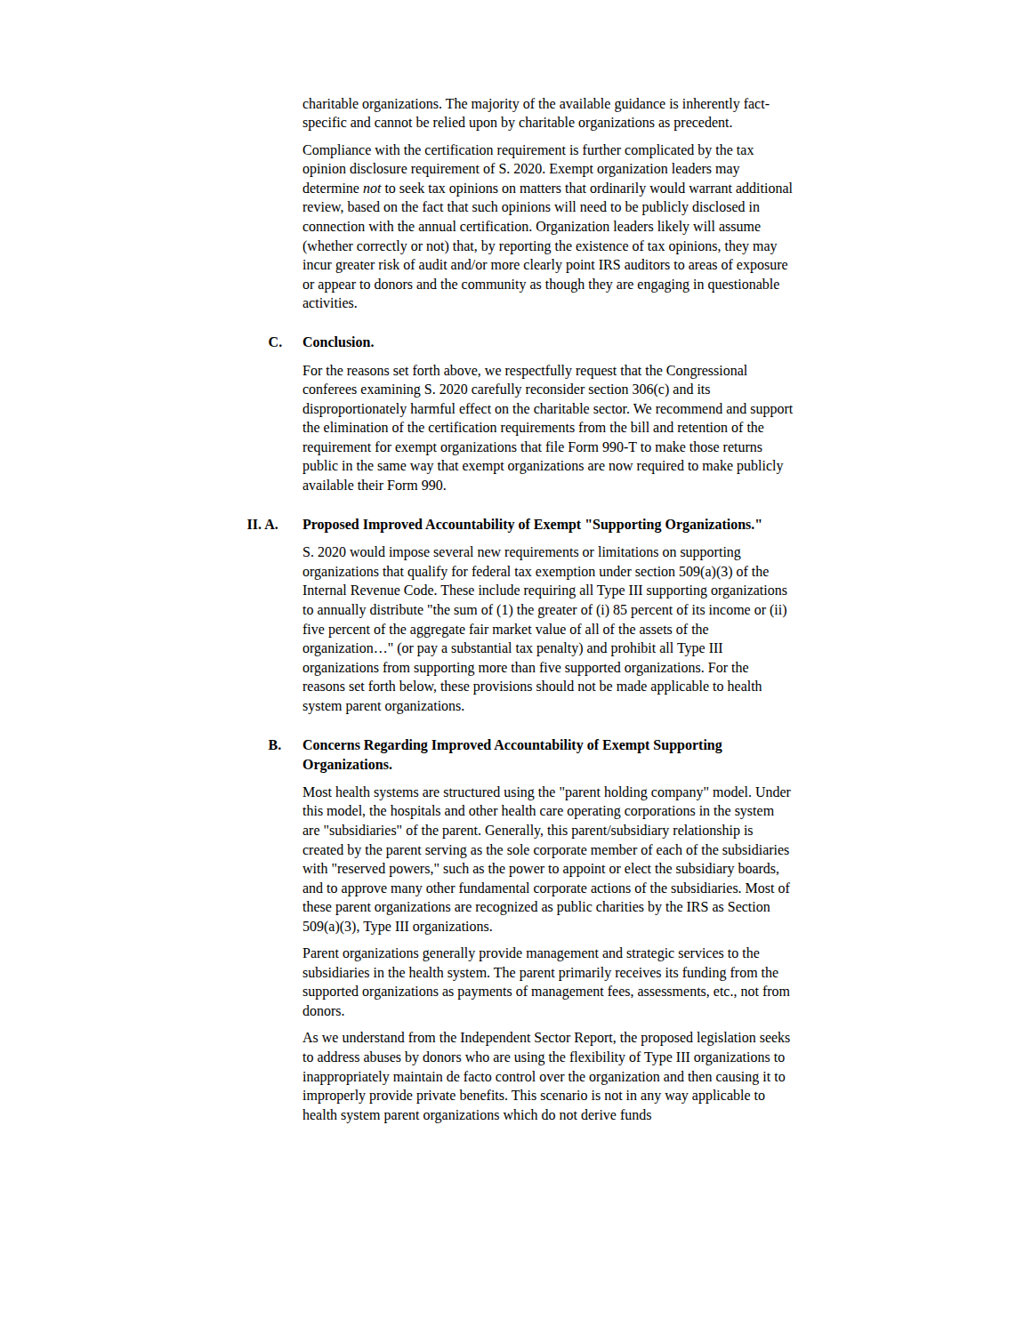charitable organizations. The majority of the available guidance is inherently fact-specific and cannot be relied upon by charitable organizations as precedent.
Compliance with the certification requirement is further complicated by the tax opinion disclosure requirement of S. 2020. Exempt organization leaders may determine not to seek tax opinions on matters that ordinarily would warrant additional review, based on the fact that such opinions will need to be publicly disclosed in connection with the annual certification. Organization leaders likely will assume (whether correctly or not) that, by reporting the existence of tax opinions, they may incur greater risk of audit and/or more clearly point IRS auditors to areas of exposure or appear to donors and the community as though they are engaging in questionable activities.
C.
Conclusion.
For the reasons set forth above, we respectfully request that the Congressional conferees examining S. 2020 carefully reconsider section 306(c) and its disproportionately harmful effect on the charitable sector. We recommend and support the elimination of the certification requirements from the bill and retention of the requirement for exempt organizations that file Form 990-T to make those returns public in the same way that exempt organizations are now required to make publicly available their Form 990.
II. A.
Proposed Improved Accountability of Exempt "Supporting Organizations."
S. 2020 would impose several new requirements or limitations on supporting organizations that qualify for federal tax exemption under section 509(a)(3) of the Internal Revenue Code. These include requiring all Type III supporting organizations to annually distribute "the sum of (1) the greater of (i) 85 percent of its income or (ii) five percent of the aggregate fair market value of all of the assets of the organization…" (or pay a substantial tax penalty) and prohibit all Type III organizations from supporting more than five supported organizations. For the reasons set forth below, these provisions should not be made applicable to health system parent organizations.
B.
Concerns Regarding Improved Accountability of Exempt Supporting Organizations.
Most health systems are structured using the "parent holding company" model. Under this model, the hospitals and other health care operating corporations in the system are "subsidiaries" of the parent. Generally, this parent/subsidiary relationship is created by the parent serving as the sole corporate member of each of the subsidiaries with "reserved powers," such as the power to appoint or elect the subsidiary boards, and to approve many other fundamental corporate actions of the subsidiaries. Most of these parent organizations are recognized as public charities by the IRS as Section 509(a)(3), Type III organizations.
Parent organizations generally provide management and strategic services to the subsidiaries in the health system. The parent primarily receives its funding from the supported organizations as payments of management fees, assessments, etc., not from donors.
As we understand from the Independent Sector Report, the proposed legislation seeks to address abuses by donors who are using the flexibility of Type III organizations to inappropriately maintain de facto control over the organization and then causing it to improperly provide private benefits. This scenario is not in any way applicable to health system parent organizations which do not derive funds